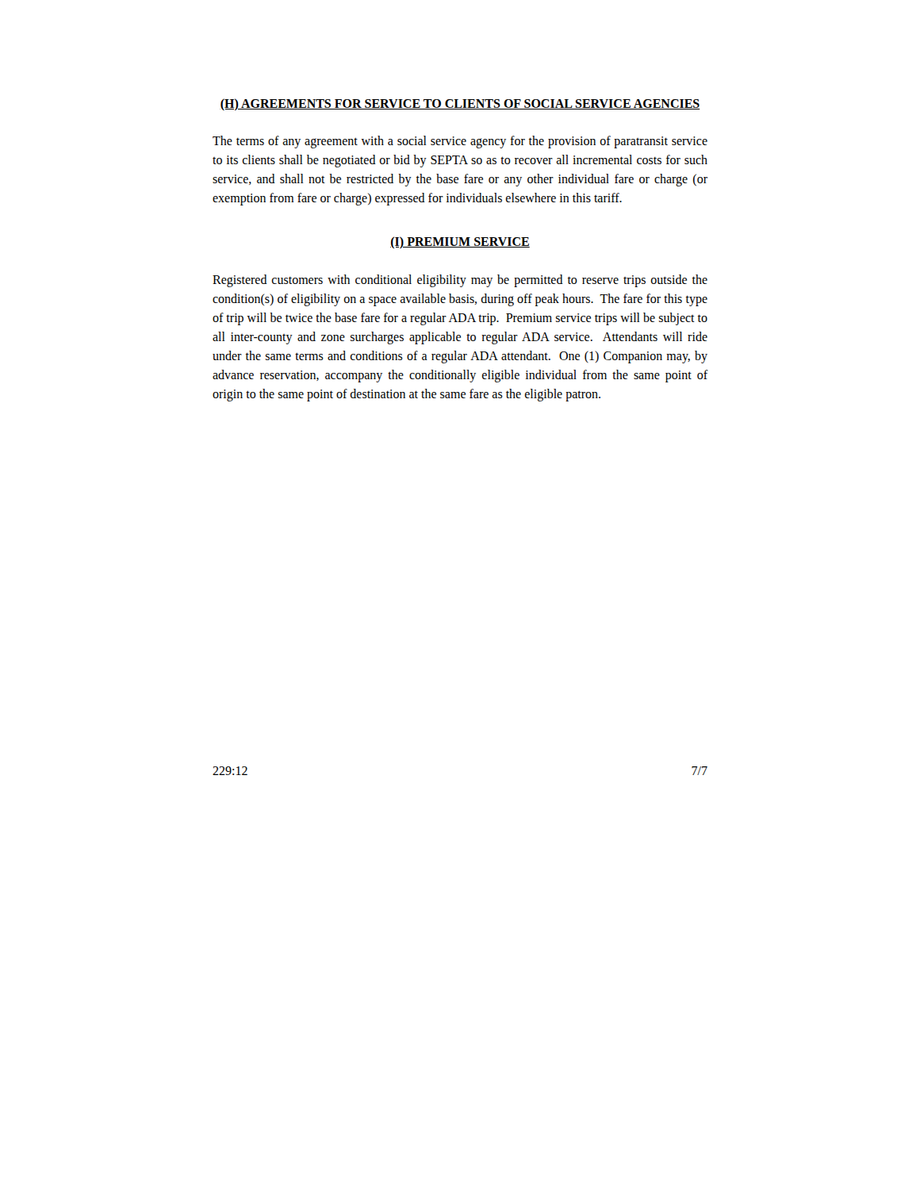(H) AGREEMENTS FOR SERVICE TO CLIENTS OF SOCIAL SERVICE AGENCIES
The terms of any agreement with a social service agency for the provision of paratransit service to its clients shall be negotiated or bid by SEPTA so as to recover all incremental costs for such service, and shall not be restricted by the base fare or any other individual fare or charge (or exemption from fare or charge) expressed for individuals elsewhere in this tariff.
(I) PREMIUM SERVICE
Registered customers with conditional eligibility may be permitted to reserve trips outside the condition(s) of eligibility on a space available basis, during off peak hours. The fare for this type of trip will be twice the base fare for a regular ADA trip. Premium service trips will be subject to all inter-county and zone surcharges applicable to regular ADA service. Attendants will ride under the same terms and conditions of a regular ADA attendant. One (1) Companion may, by advance reservation, accompany the conditionally eligible individual from the same point of origin to the same point of destination at the same fare as the eligible patron.
229:12
7/7